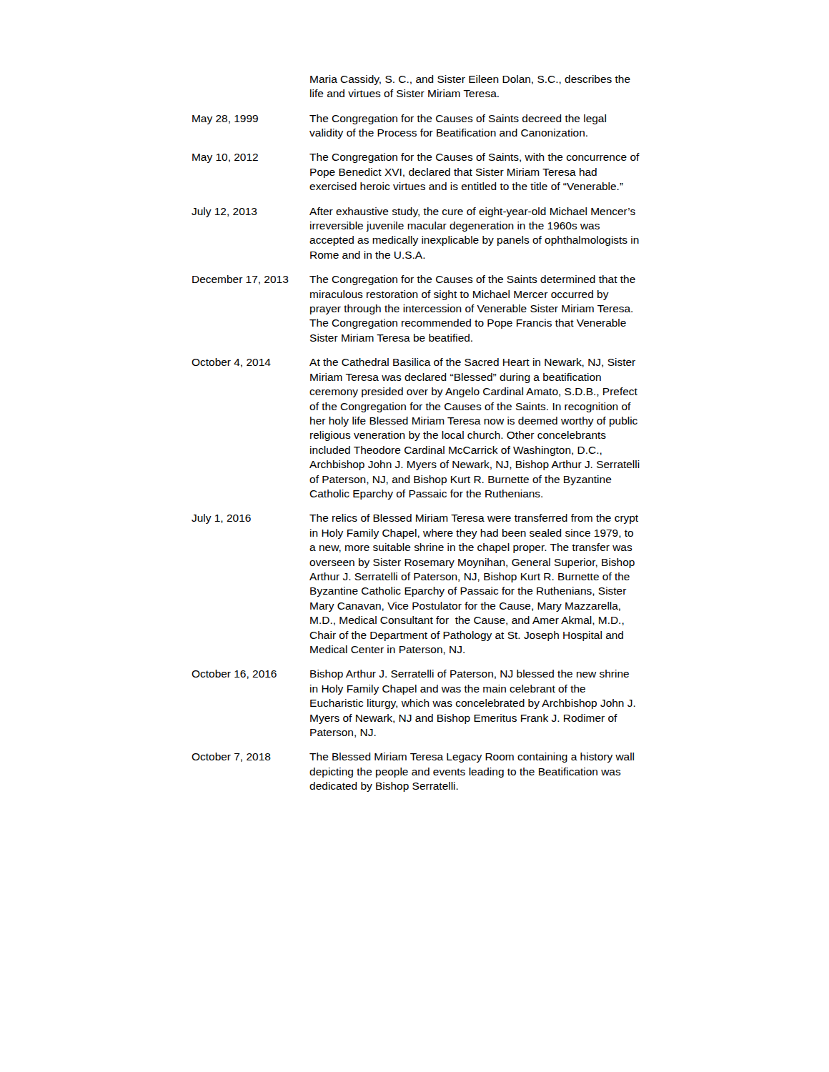| | Maria Cassidy, S. C., and Sister Eileen Dolan, S.C., describes the life and virtues of Sister Miriam Teresa. |
| May 28, 1999 | The Congregation for the Causes of Saints decreed the legal validity of the Process for Beatification and Canonization. |
| May 10, 2012 | The Congregation for the Causes of Saints, with the concurrence of Pope Benedict XVI, declared that Sister Miriam Teresa had exercised heroic virtues and is entitled to the title of “Venerable.” |
| July 12, 2013 | After exhaustive study, the cure of eight-year-old Michael Mencer’s irreversible juvenile macular degeneration in the 1960s was accepted as medically inexplicable by panels of ophthalmologists in Rome and in the U.S.A. |
| December 17, 2013 | The Congregation for the Causes of the Saints determined that the miraculous restoration of sight to Michael Mercer occurred by prayer through the intercession of Venerable Sister Miriam Teresa. The Congregation recommended to Pope Francis that Venerable Sister Miriam Teresa be beatified. |
| October 4, 2014 | At the Cathedral Basilica of the Sacred Heart in Newark, NJ, Sister Miriam Teresa was declared “Blessed” during a beatification ceremony presided over by Angelo Cardinal Amato, S.D.B., Prefect of the Congregation for the Causes of the Saints. In recognition of her holy life Blessed Miriam Teresa now is deemed worthy of public religious veneration by the local church. Other concelebrants included Theodore Cardinal McCarrick of Washington, D.C., Archbishop John J. Myers of Newark, NJ, Bishop Arthur J. Serratelli of Paterson, NJ, and Bishop Kurt R. Burnette of the Byzantine Catholic Eparchy of Passaic for the Ruthenians. |
| July 1, 2016 | The relics of Blessed Miriam Teresa were transferred from the crypt in Holy Family Chapel, where they had been sealed since 1979, to a new, more suitable shrine in the chapel proper. The transfer was overseen by Sister Rosemary Moynihan, General Superior, Bishop Arthur J. Serratelli of Paterson, NJ, Bishop Kurt R. Burnette of the Byzantine Catholic Eparchy of Passaic for the Ruthenians, Sister Mary Canavan, Vice Postulator for the Cause, Mary Mazzarella, M.D., Medical Consultant for the Cause, and Amer Akmal, M.D., Chair of the Department of Pathology at St. Joseph Hospital and Medical Center in Paterson, NJ. |
| October 16, 2016 | Bishop Arthur J. Serratelli of Paterson, NJ blessed the new shrine in Holy Family Chapel and was the main celebrant of the Eucharistic liturgy, which was concelebrated by Archbishop John J. Myers of Newark, NJ and Bishop Emeritus Frank J. Rodimer of Paterson, NJ. |
| October 7, 2018 | The Blessed Miriam Teresa Legacy Room containing a history wall depicting the people and events leading to the Beatification was dedicated by Bishop Serratelli. |